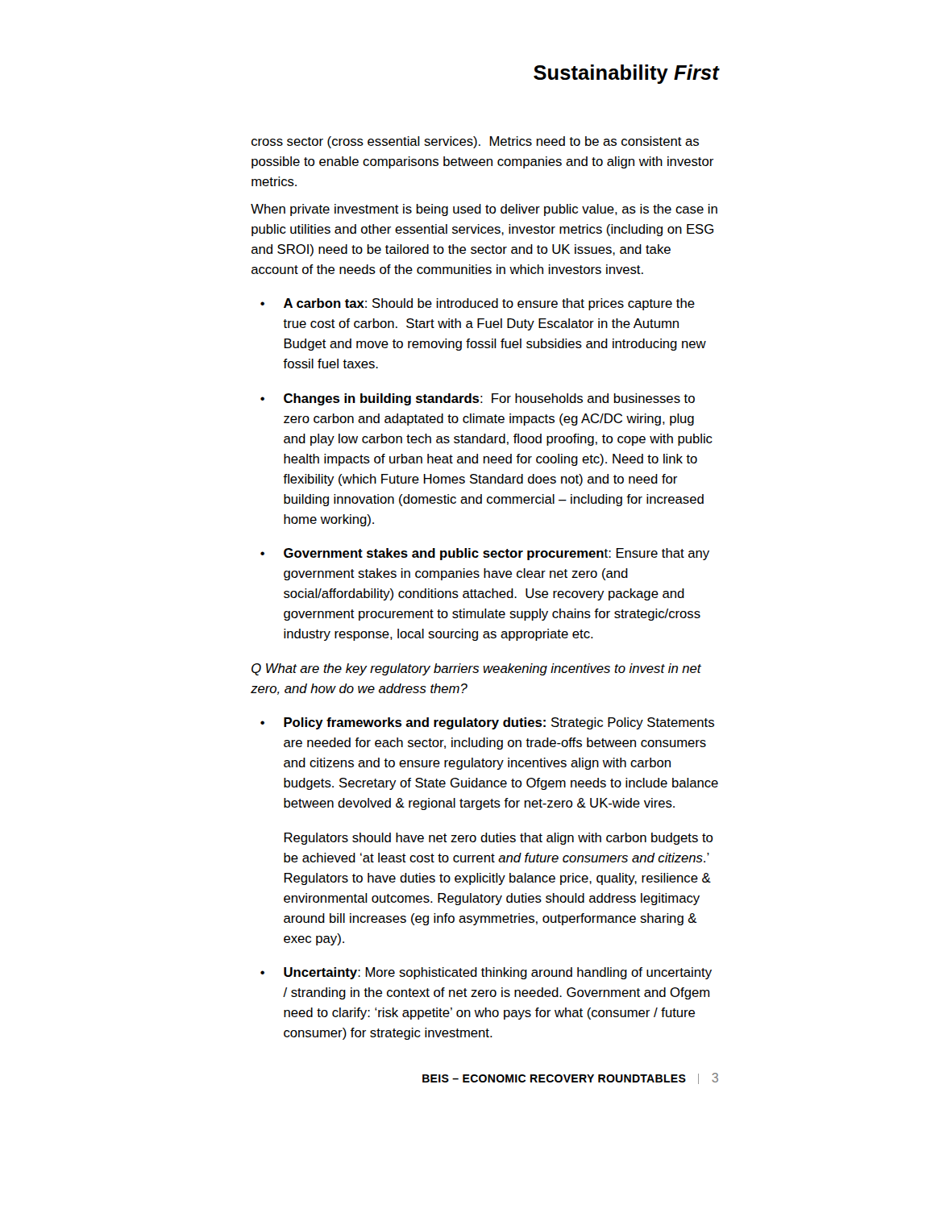Sustainability First
cross sector (cross essential services). Metrics need to be as consistent as possible to enable comparisons between companies and to align with investor metrics.
When private investment is being used to deliver public value, as is the case in public utilities and other essential services, investor metrics (including on ESG and SROI) need to be tailored to the sector and to UK issues, and take account of the needs of the communities in which investors invest.
A carbon tax: Should be introduced to ensure that prices capture the true cost of carbon. Start with a Fuel Duty Escalator in the Autumn Budget and move to removing fossil fuel subsidies and introducing new fossil fuel taxes.
Changes in building standards: For households and businesses to zero carbon and adaptated to climate impacts (eg AC/DC wiring, plug and play low carbon tech as standard, flood proofing, to cope with public health impacts of urban heat and need for cooling etc). Need to link to flexibility (which Future Homes Standard does not) and to need for building innovation (domestic and commercial – including for increased home working).
Government stakes and public sector procurement: Ensure that any government stakes in companies have clear net zero (and social/affordability) conditions attached. Use recovery package and government procurement to stimulate supply chains for strategic/cross industry response, local sourcing as appropriate etc.
Q What are the key regulatory barriers weakening incentives to invest in net zero, and how do we address them?
Policy frameworks and regulatory duties: Strategic Policy Statements are needed for each sector, including on trade-offs between consumers and citizens and to ensure regulatory incentives align with carbon budgets. Secretary of State Guidance to Ofgem needs to include balance between devolved & regional targets for net-zero & UK-wide vires.
Regulators should have net zero duties that align with carbon budgets to be achieved ‘at least cost to current and future consumers and citizens.’ Regulators to have duties to explicitly balance price, quality, resilience & environmental outcomes. Regulatory duties should address legitimacy around bill increases (eg info asymmetries, outperformance sharing & exec pay).
Uncertainty: More sophisticated thinking around handling of uncertainty / stranding in the context of net zero is needed. Government and Ofgem need to clarify: ‘risk appetite’ on who pays for what (consumer / future consumer) for strategic investment.
BEIS – Economic Recovery Roundtables 3